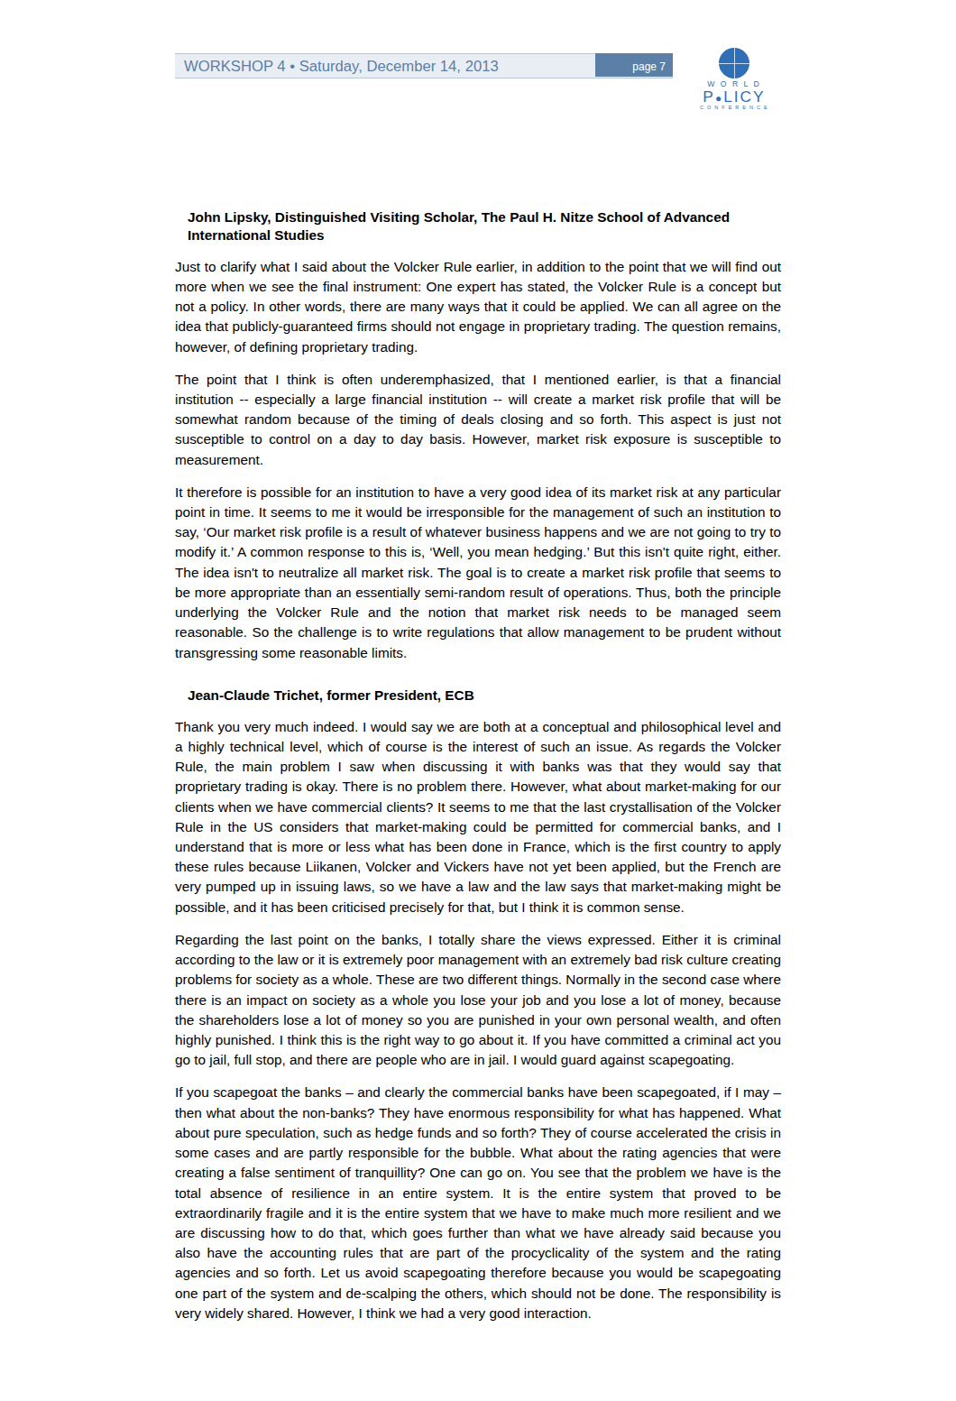WORKSHOP 4 • Saturday, December 14, 2013
page 7
W O R L D
P●LICY
C O N F E R E N C E
John Lipsky, Distinguished Visiting Scholar, The Paul H. Nitze School of Advanced International Studies
Just to clarify what I said about the Volcker Rule earlier, in addition to the point that we will find out more when we see the final instrument: One expert has stated, the Volcker Rule is a concept but not a policy. In other words, there are many ways that it could be applied. We can all agree on the idea that publicly-guaranteed firms should not engage in proprietary trading. The question remains, however, of defining proprietary trading.
The point that I think is often underemphasized, that I mentioned earlier, is that a financial institution -- especially a large financial institution -- will create a market risk profile that will be somewhat random because of the timing of deals closing and so forth. This aspect is just not susceptible to control on a day to day basis. However, market risk exposure is susceptible to measurement.
It therefore is possible for an institution to have a very good idea of its market risk at any particular point in time. It seems to me it would be irresponsible for the management of such an institution to say, ‘Our market risk profile is a result of whatever business happens and we are not going to try to modify it.’ A common response to this is, ‘Well, you mean hedging.’ But this isn't quite right, either. The idea isn't to neutralize all market risk. The goal is to create a market risk profile that seems to be more appropriate than an essentially semi-random result of operations. Thus, both the principle underlying the Volcker Rule and the notion that market risk needs to be managed seem reasonable. So the challenge is to write regulations that allow management to be prudent without transgressing some reasonable limits.
Jean-Claude Trichet, former President, ECB
Thank you very much indeed. I would say we are both at a conceptual and philosophical level and a highly technical level, which of course is the interest of such an issue. As regards the Volcker Rule, the main problem I saw when discussing it with banks was that they would say that proprietary trading is okay. There is no problem there. However, what about market-making for our clients when we have commercial clients? It seems to me that the last crystallisation of the Volcker Rule in the US considers that market-making could be permitted for commercial banks, and I understand that is more or less what has been done in France, which is the first country to apply these rules because Liikanen, Volcker and Vickers have not yet been applied, but the French are very pumped up in issuing laws, so we have a law and the law says that market-making might be possible, and it has been criticised precisely for that, but I think it is common sense.
Regarding the last point on the banks, I totally share the views expressed. Either it is criminal according to the law or it is extremely poor management with an extremely bad risk culture creating problems for society as a whole. These are two different things. Normally in the second case where there is an impact on society as a whole you lose your job and you lose a lot of money, because the shareholders lose a lot of money so you are punished in your own personal wealth, and often highly punished. I think this is the right way to go about it. If you have committed a criminal act you go to jail, full stop, and there are people who are in jail. I would guard against scapegoating.
If you scapegoat the banks – and clearly the commercial banks have been scapegoated, if I may – then what about the non-banks? They have enormous responsibility for what has happened. What about pure speculation, such as hedge funds and so forth? They of course accelerated the crisis in some cases and are partly responsible for the bubble. What about the rating agencies that were creating a false sentiment of tranquillity? One can go on. You see that the problem we have is the total absence of resilience in an entire system. It is the entire system that proved to be extraordinarily fragile and it is the entire system that we have to make much more resilient and we are discussing how to do that, which goes further than what we have already said because you also have the accounting rules that are part of the procyclicality of the system and the rating agencies and so forth. Let us avoid scapegoating therefore because you would be scapegoating one part of the system and de-scalping the others, which should not be done. The responsibility is very widely shared. However, I think we had a very good interaction.